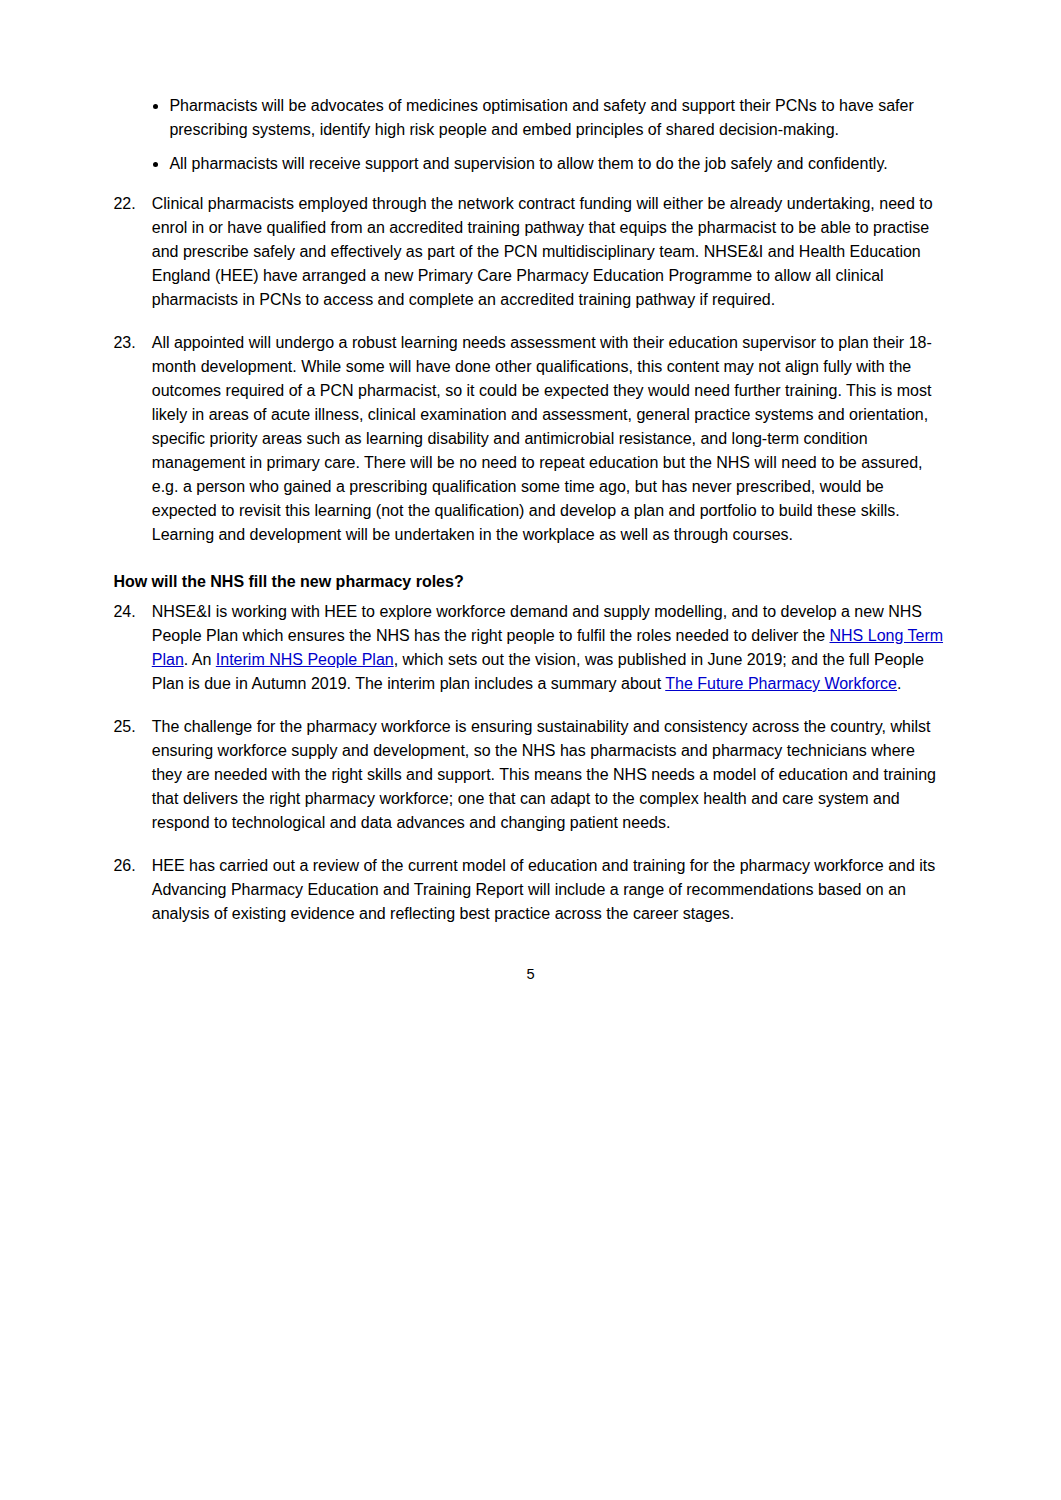Pharmacists will be advocates of medicines optimisation and safety and support their PCNs to have safer prescribing systems, identify high risk people and embed principles of shared decision-making.
All pharmacists will receive support and supervision to allow them to do the job safely and confidently.
Clinical pharmacists employed through the network contract funding will either be already undertaking, need to enrol in or have qualified from an accredited training pathway that equips the pharmacist to be able to practise and prescribe safely and effectively as part of the PCN multidisciplinary team. NHSE&I and Health Education England (HEE) have arranged a new Primary Care Pharmacy Education Programme to allow all clinical pharmacists in PCNs to access and complete an accredited training pathway if required.
All appointed will undergo a robust learning needs assessment with their education supervisor to plan their 18-month development. While some will have done other qualifications, this content may not align fully with the outcomes required of a PCN pharmacist, so it could be expected they would need further training. This is most likely in areas of acute illness, clinical examination and assessment, general practice systems and orientation, specific priority areas such as learning disability and antimicrobial resistance, and long-term condition management in primary care. There will be no need to repeat education but the NHS will need to be assured, e.g. a person who gained a prescribing qualification some time ago, but has never prescribed, would be expected to revisit this learning (not the qualification) and develop a plan and portfolio to build these skills. Learning and development will be undertaken in the workplace as well as through courses.
How will the NHS fill the new pharmacy roles?
NHSE&I is working with HEE to explore workforce demand and supply modelling, and to develop a new NHS People Plan which ensures the NHS has the right people to fulfil the roles needed to deliver the NHS Long Term Plan. An Interim NHS People Plan, which sets out the vision, was published in June 2019; and the full People Plan is due in Autumn 2019. The interim plan includes a summary about The Future Pharmacy Workforce.
The challenge for the pharmacy workforce is ensuring sustainability and consistency across the country, whilst ensuring workforce supply and development, so the NHS has pharmacists and pharmacy technicians where they are needed with the right skills and support. This means the NHS needs a model of education and training that delivers the right pharmacy workforce; one that can adapt to the complex health and care system and respond to technological and data advances and changing patient needs.
HEE has carried out a review of the current model of education and training for the pharmacy workforce and its Advancing Pharmacy Education and Training Report will include a range of recommendations based on an analysis of existing evidence and reflecting best practice across the career stages.
5